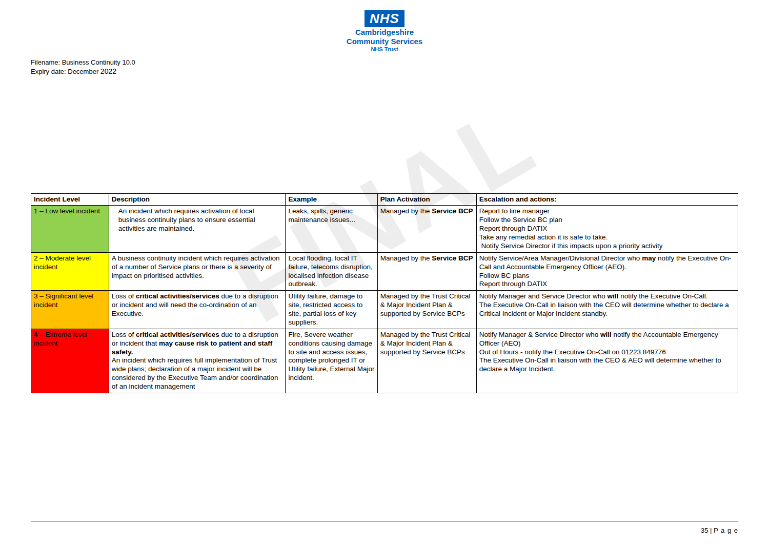FINAL
NHS
Cambridgeshire
Community Services
NHS Trust
Filename: Business Continuity 10.0
Expiry date: December 2022
| Incident Level | Description | Example | Plan Activation | Escalation and actions: |
| --- | --- | --- | --- | --- |
| 1 – Low level incident | An incident which requires activation of local business continuity plans to ensure essential activities are maintained. | Leaks, spills, generic maintenance issues... | Managed by the Service BCP | Report to line manager Follow the Service BC plan Report through DATIX Take any remedial action it is safe to take. Notify Service Director if this impacts upon a priority activity |
| 2 – Moderate level incident | A business continuity incident which requires activation of a number of Service plans or there is a severity of impact on prioritised activities. | Local flooding, local IT failure, telecoms disruption, localised infection disease outbreak. | Managed by the Service BCP | Notify Service/Area Manager/Divisional Director who may notify the Executive On-Call and Accountable Emergency Officer (AEO). Follow BC plans Report through DATIX |
| 3 – Significant level incident | Loss of critical activities/services due to a disruption or incident and will need the co-ordination of an Executive. | Utility failure, damage to site, restricted access to site, partial loss of key suppliers. | Managed by the Trust Critical & Major Incident Plan & supported by Service BCPs | Notify Manager and Service Director who will notify the Executive On-Call. The Executive On-Call in liaison with the CEO will determine whether to declare a Critical Incident or Major Incident standby. |
| 4 – Extreme level incident | Loss of critical activities/services due to a disruption or incident that may cause risk to patient and staff safety. An incident which requires full implementation of Trust wide plans; declaration of a major incident will be considered by the Executive Team and/or coordination of an incident management | Fire, Severe weather conditions causing damage to site and access issues, complete prolonged IT or Utility failure, External Major incident. | Managed by the Trust Critical & Major Incident Plan & supported by Service BCPs | Notify Manager & Service Director who will notify the Accountable Emergency Officer (AEO) Out of Hours - notify the Executive On-Call on 01223 849776 The Executive On-Call in liaison with the CEO & AEO will determine whether to declare a Major Incident. |
35 | P a g e